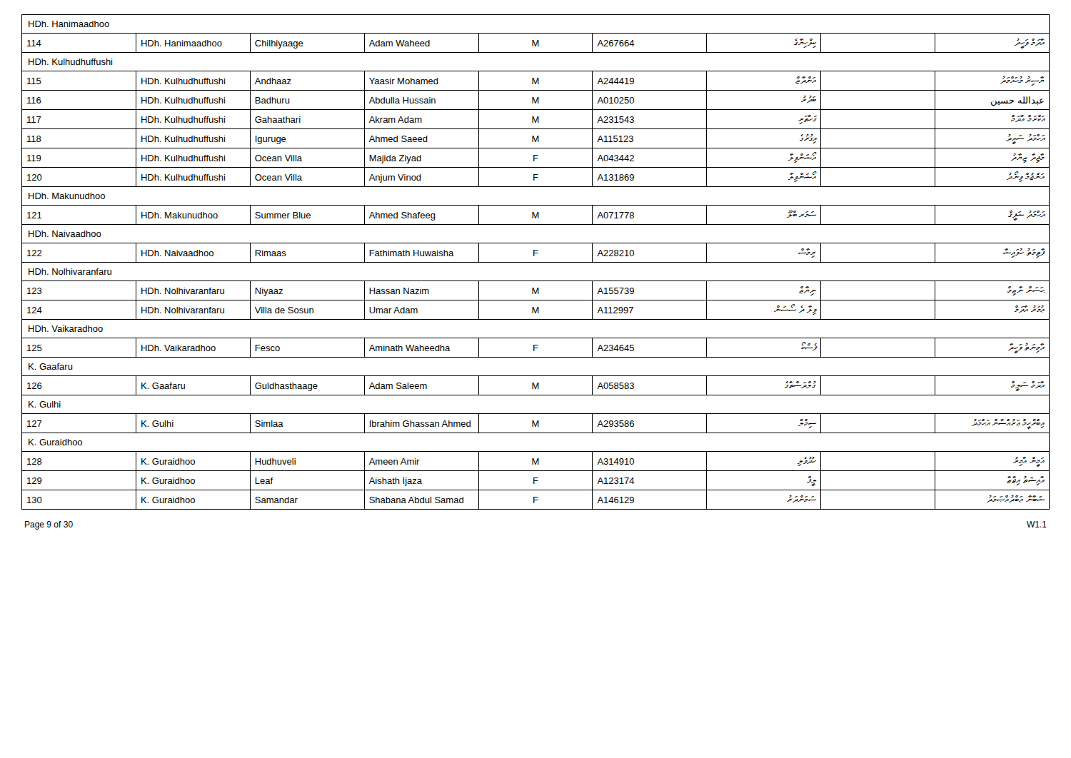| HDh. Hanimaadhoo |
| 114 | HDh. Hanimaadhoo | Chilhiyaage | Adam Waheed | M | A267664 | ކިލްހިޔާގެ | | އާދަމް ވަހީދު |
| HDh. Kulhudhuffushi |
| 115 | HDh. Kulhudhuffushi | Andhaaz | Yaasir Mohamed | M | A244419 | އަންދާޒް | | ޔާސިރު މުޙައްމަދު |
| 116 | HDh. Kulhudhuffushi | Badhuru | Abdulla Hussain | M | A010250 | ބަދުރު | | عبدالله حسين |
| 117 | HDh. Kulhudhuffushi | Gahaathari | Akram Adam | M | A231543 | ގަހާތަރި | | އަކްރަމް އާދަމް |
| 118 | HDh. Kulhudhuffushi | Iguruge | Ahmed Saeed | M | A115123 | އިގުރުގެ | | އަޙްމަދު ސަޢީދު |
| 119 | HDh. Kulhudhuffushi | Ocean Villa | Majida Ziyad | F | A043442 | އޯޝަންވިލާ | | މާޖިދާ ޒިޔާދު |
| 120 | HDh. Kulhudhuffushi | Ocean Villa | Anjum Vinod | F | A131869 | އޯޝަންވިލާ | | އަންޖުމް ވިނޯދު |
| HDh. Makunudhoo |
| 121 | HDh. Makunudhoo | Summer Blue | Ahmed Shafeeg | M | A071778 | ސަމަރ ބްލޫ | | އަޙްމަދު ޝަފީޤް |
| HDh. Naivaadhoo |
| 122 | HDh. Naivaadhoo | Rimaas | Fathimath Huwaisha | F | A228210 | ރިމާސް | | ފާޠިމަތު ހުވައިޝާ |
| HDh. Nolhivaranfaru |
| 123 | HDh. Nolhivaranfaru | Niyaaz | Hassan Nazim | M | A155739 | ނިޔާޒް | | ޙަސަން ނާޒިމް |
| 124 | HDh. Nolhivaranfaru | Villa de Sosun | Umar Adam | M | A112997 | ވިލާ ދެ ސޯސަން | | ޢުމަރު އާދަމް |
| HDh. Vaikaradhoo |
| 125 | HDh. Vaikaradhoo | Fesco | Aminath Waheedha | F | A234645 | ފެސްކޯ | | އާމިނަތު ވަހީދާ |
| K. Gaafaru |
| 126 | K. Gaafaru | Guldhasthaage | Adam Saleem | M | A058583 | ގުލްދަސްތާގެ | | އާދަމް ސަލީމް |
| K. Gulhi |
| 127 | K. Gulhi | Simlaa | Ibrahim Ghassan Ahmed | M | A293586 | ސިމްލާ | | އިބްރާހީމް ޢަރުއްސާން އަޙްމަދު |
| K. Guraidhoo |
| 128 | K. Guraidhoo | Hudhuveli | Ameen Amir | M | A314910 | ހުދުވެލި | | އަމީން އާމިރު |
| 129 | K. Guraidhoo | Leaf | Aishath Ijaza | F | A123174 | ލީފް | | ޢާއިޝަތު އިޖާޒާ |
| 130 | K. Guraidhoo | Samandar | Shabana Abdul Samad | F | A146129 | ސަމަންދަރު | | ޝަބާނާ ޢަބްދުއްޞަމަދު |
Page 9 of 30 W1.1